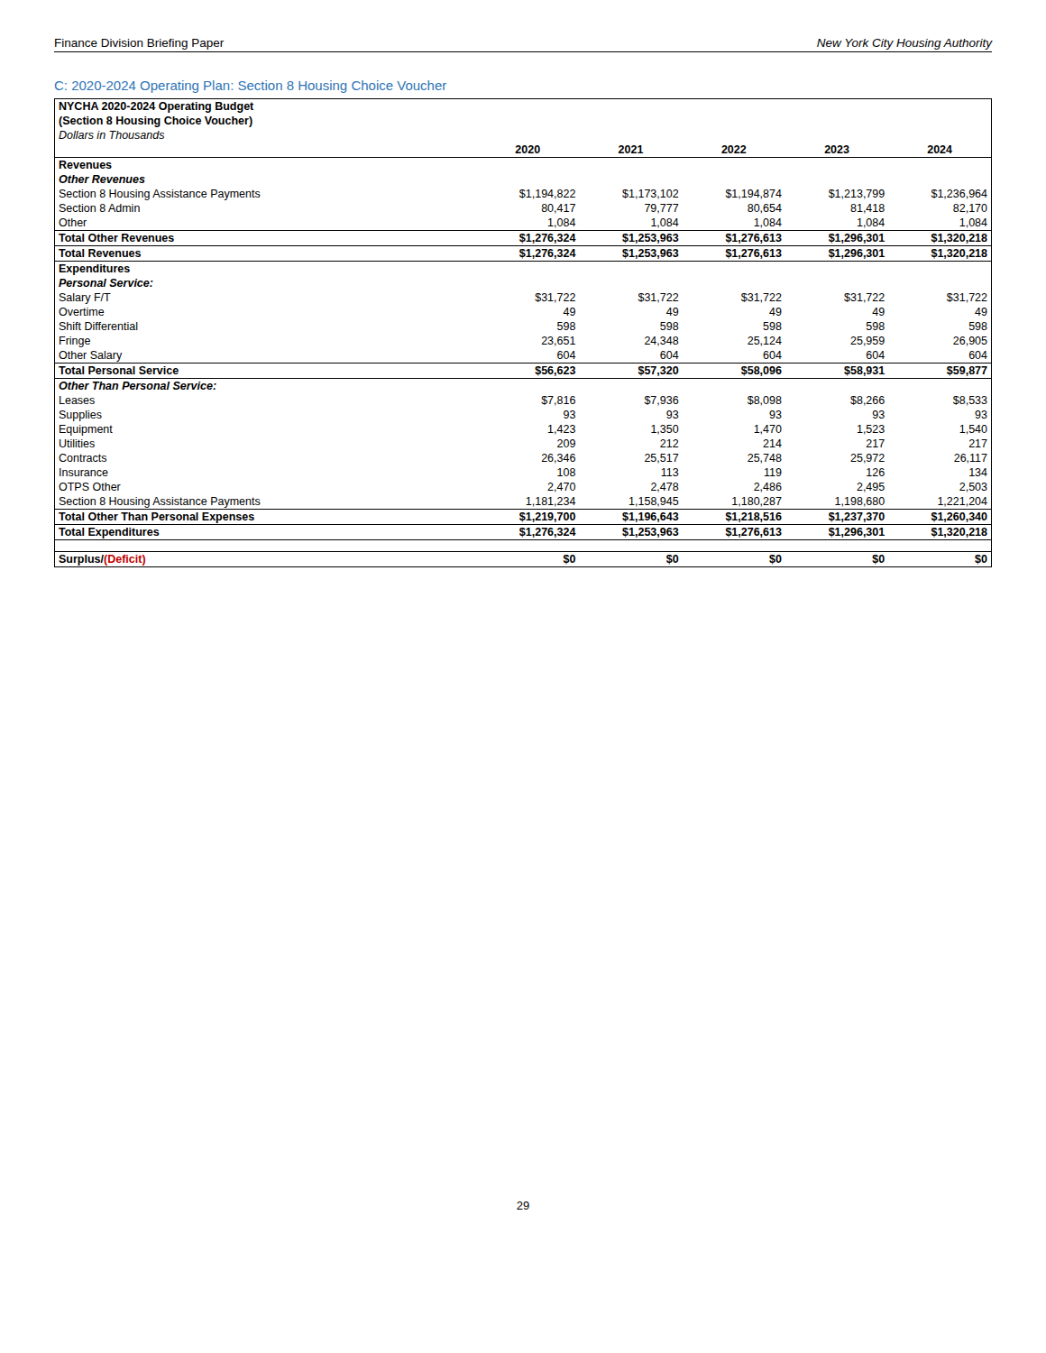Finance Division Briefing Paper
New York City Housing Authority
C: 2020-2024 Operating Plan: Section 8 Housing Choice Voucher
| NYCHA 2020-2024 Operating Budget |
| (Section 8 Housing Choice Voucher) |
| Dollars in Thousands |
| | 2020 | 2021 | 2022 | 2023 | 2024 |
| Revenues | | | | | |
| Other Revenues | | | | | |
| Section 8 Housing Assistance Payments | $1,194,822 | $1,173,102 | $1,194,874 | $1,213,799 | $1,236,964 |
| Section 8 Admin | 80,417 | 79,777 | 80,654 | 81,418 | 82,170 |
| Other | 1,084 | 1,084 | 1,084 | 1,084 | 1,084 |
| Total Other Revenues | $1,276,324 | $1,253,963 | $1,276,613 | $1,296,301 | $1,320,218 |
| Total Revenues | $1,276,324 | $1,253,963 | $1,276,613 | $1,296,301 | $1,320,218 |
| Expenditures | | | | | |
| Personal Service: | | | | | |
| Salary F/T | $31,722 | $31,722 | $31,722 | $31,722 | $31,722 |
| Overtime | 49 | 49 | 49 | 49 | 49 |
| Shift Differential | 598 | 598 | 598 | 598 | 598 |
| Fringe | 23,651 | 24,348 | 25,124 | 25,959 | 26,905 |
| Other Salary | 604 | 604 | 604 | 604 | 604 |
| Total Personal Service | $56,623 | $57,320 | $58,096 | $58,931 | $59,877 |
| Other Than Personal Service: | | | | | |
| Leases | $7,816 | $7,936 | $8,098 | $8,266 | $8,533 |
| Supplies | 93 | 93 | 93 | 93 | 93 |
| Equipment | 1,423 | 1,350 | 1,470 | 1,523 | 1,540 |
| Utilities | 209 | 212 | 214 | 217 | 217 |
| Contracts | 26,346 | 25,517 | 25,748 | 25,972 | 26,117 |
| Insurance | 108 | 113 | 119 | 126 | 134 |
| OTPS Other | 2,470 | 2,478 | 2,486 | 2,495 | 2,503 |
| Section 8 Housing Assistance Payments | 1,181,234 | 1,158,945 | 1,180,287 | 1,198,680 | 1,221,204 |
| Total Other Than Personal Expenses | $1,219,700 | $1,196,643 | $1,218,516 | $1,237,370 | $1,260,340 |
| Total Expenditures | $1,276,324 | $1,253,963 | $1,276,613 | $1,296,301 | $1,320,218 |
| Surplus/ (Deficit) | $0 | $0 | $0 | $0 | $0 |
29